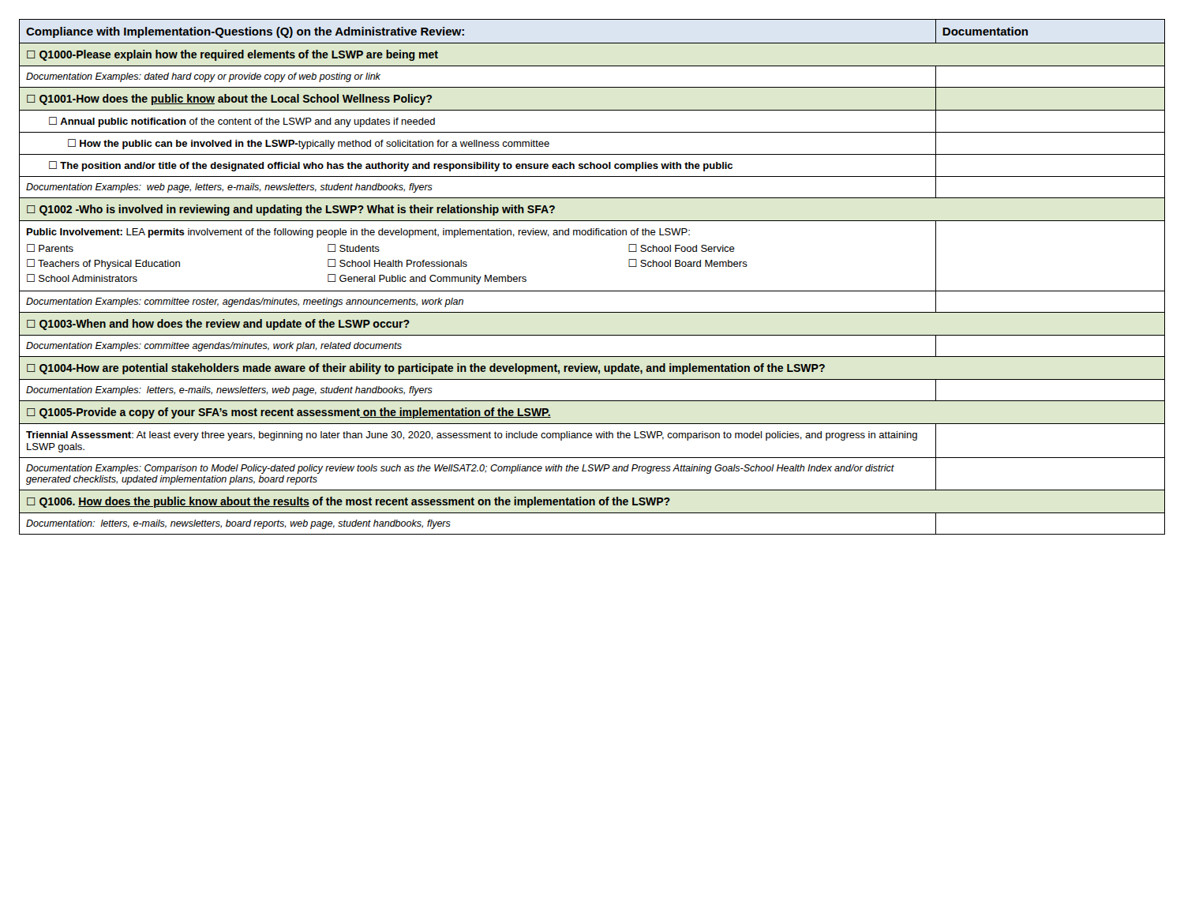| Compliance with Implementation-Questions (Q) on the Administrative Review: | Documentation |
| ☐ Q1000-Please explain how the required elements of the LSWP are being met |
| Documentation Examples: dated hard copy or provide copy of web posting or link | |
| ☐ Q1001-How does the public know about the Local School Wellness Policy? | |
| ☐ Annual public notification of the content of the LSWP and any updates if needed | |
| ☐ How the public can be involved in the LSWP- typically method of solicitation for a wellness committee | |
| ☐ The position and/or title of the designated official who has the authority and responsibility to ensure each school complies with the public | |
| Documentation Examples: web page, letters, e-mails, newsletters, student handbooks, flyers | |
| ☐ Q1002 -Who is involved in reviewing and updating the LSWP? What is their relationship with SFA? |
| Public Involvement: LEA permits involvement of the following people in the development, implementation, review, and modification of the LSWP: / ☐ Parents / ☐ Students / ☐ School Food Service / / ☐ Teachers of Physical Education / ☐ School Health Professionals / ☐ School Board Members / / ☐ School Administrators / ☐ General Public and Community Members / | |
| Documentation Examples: committee roster, agendas/minutes, meetings announcements, work plan | |
| ☐ Q1003-When and how does the review and update of the LSWP occur? |
| Documentation Examples: committee agendas/minutes, work plan, related documents | |
| ☐ Q1004-How are potential stakeholders made aware of their ability to participate in the development, review, update, and implementation of the LSWP? |
| Documentation Examples: letters, e-mails, newsletters, web page, student handbooks, flyers | |
| ☐ Q1005-Provide a copy of your SFA’s most recent assessment on the implementation of the LSWP. |
| Triennial Assessment : At least every three years, beginning no later than June 30, 2020, assessment to include compliance with the LSWP, comparison to model policies, and progress in attaining LSWP goals. | |
| Documentation Examples: Comparison to Model Policy-dated policy review tools such as the WellSAT2.0; Compliance with the LSWP and Progress Attaining Goals-School Health Index and/or district generated checklists, updated implementation plans, board reports | |
| ☐ Q1006. How does the public know about the results of the most recent assessment on the implementation of the LSWP? |
| Documentation: letters, e-mails, newsletters, board reports, web page, student handbooks, flyers | |